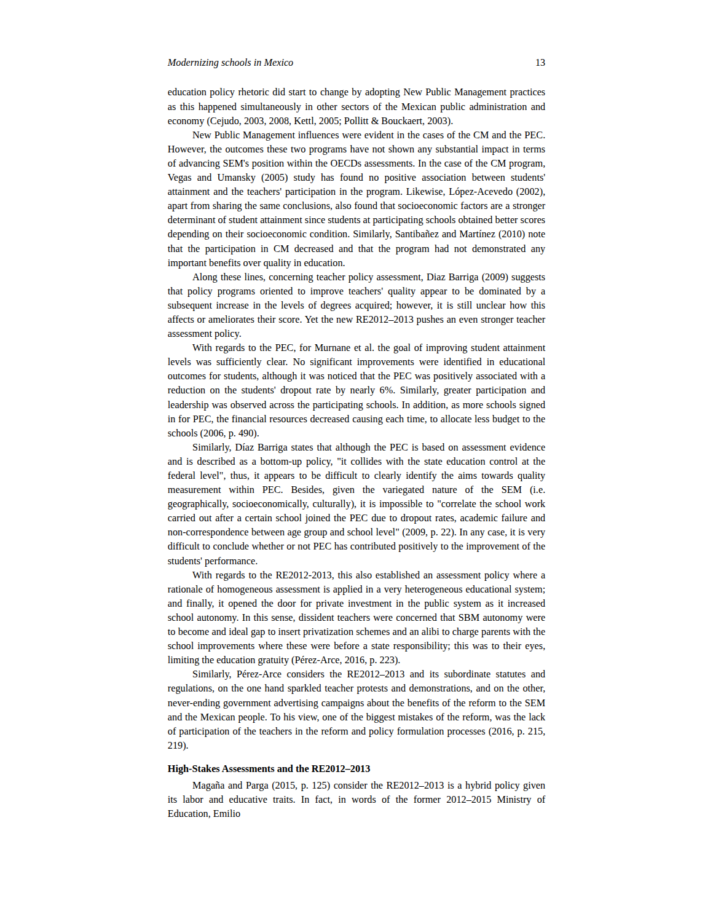Modernizing schools in Mexico 13
education policy rhetoric did start to change by adopting New Public Management practices as this happened simultaneously in other sectors of the Mexican public administration and economy (Cejudo, 2003, 2008, Kettl, 2005; Pollitt & Bouckaert, 2003).
New Public Management influences were evident in the cases of the CM and the PEC. However, the outcomes these two programs have not shown any substantial impact in terms of advancing SEM's position within the OECDs assessments. In the case of the CM program, Vegas and Umansky (2005) study has found no positive association between students' attainment and the teachers' participation in the program. Likewise, López-Acevedo (2002), apart from sharing the same conclusions, also found that socioeconomic factors are a stronger determinant of student attainment since students at participating schools obtained better scores depending on their socioeconomic condition. Similarly, Santibañez and Martínez (2010) note that the participation in CM decreased and that the program had not demonstrated any important benefits over quality in education.
Along these lines, concerning teacher policy assessment, Diaz Barriga (2009) suggests that policy programs oriented to improve teachers' quality appear to be dominated by a subsequent increase in the levels of degrees acquired; however, it is still unclear how this affects or ameliorates their score. Yet the new RE2012–2013 pushes an even stronger teacher assessment policy.
With regards to the PEC, for Murnane et al. the goal of improving student attainment levels was sufficiently clear. No significant improvements were identified in educational outcomes for students, although it was noticed that the PEC was positively associated with a reduction on the students' dropout rate by nearly 6%. Similarly, greater participation and leadership was observed across the participating schools. In addition, as more schools signed in for PEC, the financial resources decreased causing each time, to allocate less budget to the schools (2006, p. 490).
Similarly, Díaz Barriga states that although the PEC is based on assessment evidence and is described as a bottom-up policy, "it collides with the state education control at the federal level", thus, it appears to be difficult to clearly identify the aims towards quality measurement within PEC. Besides, given the variegated nature of the SEM (i.e. geographically, socioeconomically, culturally), it is impossible to "correlate the school work carried out after a certain school joined the PEC due to dropout rates, academic failure and non-correspondence between age group and school level" (2009, p. 22). In any case, it is very difficult to conclude whether or not PEC has contributed positively to the improvement of the students' performance.
With regards to the RE2012-2013, this also established an assessment policy where a rationale of homogeneous assessment is applied in a very heterogeneous educational system; and finally, it opened the door for private investment in the public system as it increased school autonomy. In this sense, dissident teachers were concerned that SBM autonomy were to become and ideal gap to insert privatization schemes and an alibi to charge parents with the school improvements where these were before a state responsibility; this was to their eyes, limiting the education gratuity (Pérez-Arce, 2016, p. 223).
Similarly, Pérez-Arce considers the RE2012–2013 and its subordinate statutes and regulations, on the one hand sparkled teacher protests and demonstrations, and on the other, never-ending government advertising campaigns about the benefits of the reform to the SEM and the Mexican people. To his view, one of the biggest mistakes of the reform, was the lack of participation of the teachers in the reform and policy formulation processes (2016, p. 215, 219).
High-Stakes Assessments and the RE2012–2013
Magaña and Parga (2015, p. 125) consider the RE2012–2013 is a hybrid policy given its labor and educative traits. In fact, in words of the former 2012–2015 Ministry of Education, Emilio